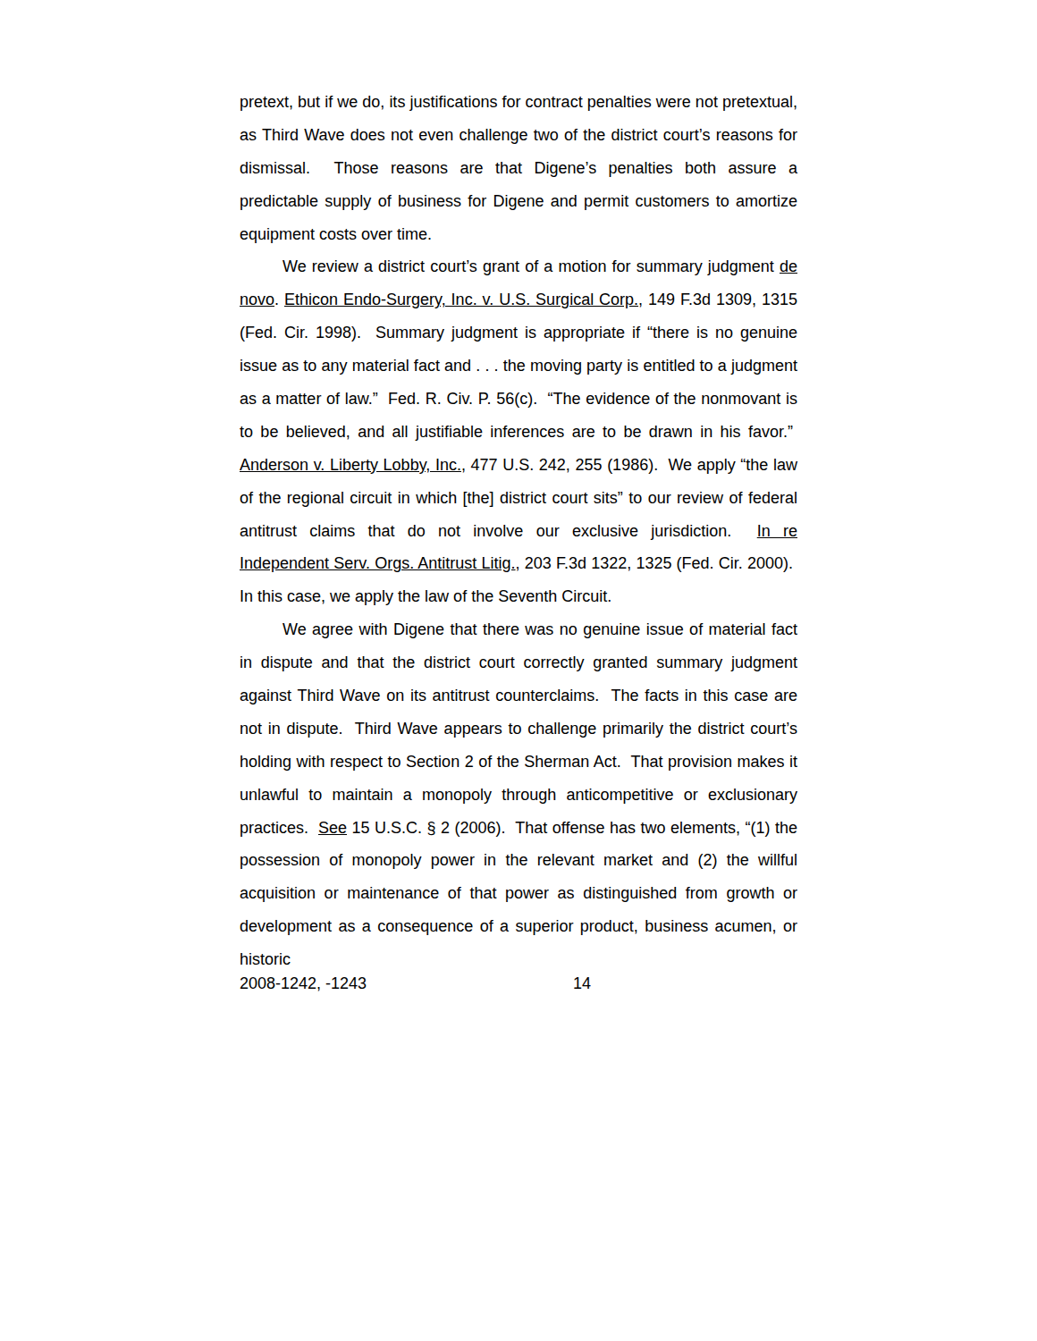pretext, but if we do, its justifications for contract penalties were not pretextual, as Third Wave does not even challenge two of the district court’s reasons for dismissal. Those reasons are that Digene’s penalties both assure a predictable supply of business for Digene and permit customers to amortize equipment costs over time.
We review a district court’s grant of a motion for summary judgment de novo. Ethicon Endo-Surgery, Inc. v. U.S. Surgical Corp., 149 F.3d 1309, 1315 (Fed. Cir. 1998). Summary judgment is appropriate if “there is no genuine issue as to any material fact and . . . the moving party is entitled to a judgment as a matter of law.” Fed. R. Civ. P. 56(c). “The evidence of the nonmovant is to be believed, and all justifiable inferences are to be drawn in his favor.” Anderson v. Liberty Lobby, Inc., 477 U.S. 242, 255 (1986). We apply “the law of the regional circuit in which [the] district court sits” to our review of federal antitrust claims that do not involve our exclusive jurisdiction. In re Independent Serv. Orgs. Antitrust Litig., 203 F.3d 1322, 1325 (Fed. Cir. 2000). In this case, we apply the law of the Seventh Circuit.
We agree with Digene that there was no genuine issue of material fact in dispute and that the district court correctly granted summary judgment against Third Wave on its antitrust counterclaims. The facts in this case are not in dispute. Third Wave appears to challenge primarily the district court’s holding with respect to Section 2 of the Sherman Act. That provision makes it unlawful to maintain a monopoly through anticompetitive or exclusionary practices. See 15 U.S.C. § 2 (2006). That offense has two elements, “(1) the possession of monopoly power in the relevant market and (2) the willful acquisition or maintenance of that power as distinguished from growth or development as a consequence of a superior product, business acumen, or historic
2008-1242, -1243
14